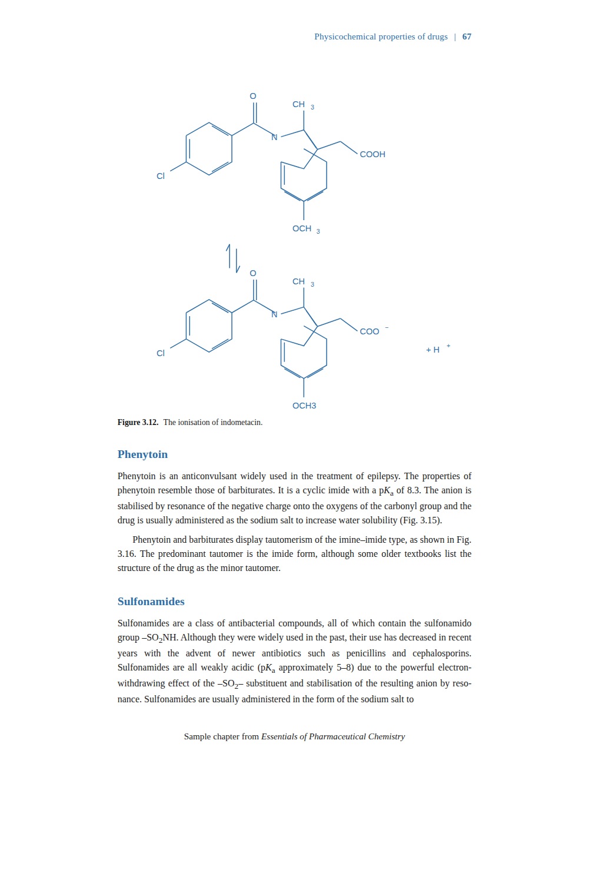Physicochemical properties of drugs | 67
Cl O N CH 3 COOH OCH 3 Cl O N CH 3 COO − OCH3 + H +
Figure 3.12. The ionisation of indometacin.
Phenytoin
Phenytoin is an anticonvulsant widely used in the treatment of epilepsy. The properties of phenytoin resemble those of barbiturates. It is a cyclic imide with a pKa of 8.3. The anion is stabilised by resonance of the negative charge onto the oxygens of the carbonyl group and the drug is usually administered as the sodium salt to increase water solubility (Fig. 3.15).
Phenytoin and barbiturates display tautomerism of the imine–imide type, as shown in Fig. 3.16. The predominant tautomer is the imide form, although some older textbooks list the structure of the drug as the minor tautomer.
Sulfonamides
Sulfonamides are a class of antibacterial compounds, all of which contain the sulfonamido group –SO2NH. Although they were widely used in the past, their use has decreased in recent years with the advent of newer antibiotics such as penicillins and cephalosporins. Sulfonamides are all weakly acidic (pKa approximately 5–8) due to the powerful electron-withdrawing effect of the –SO2– substituent and stabilisation of the resulting anion by resonance. Sulfonamides are usually administered in the form of the sodium salt to
Sample chapter from Essentials of Pharmaceutical Chemistry